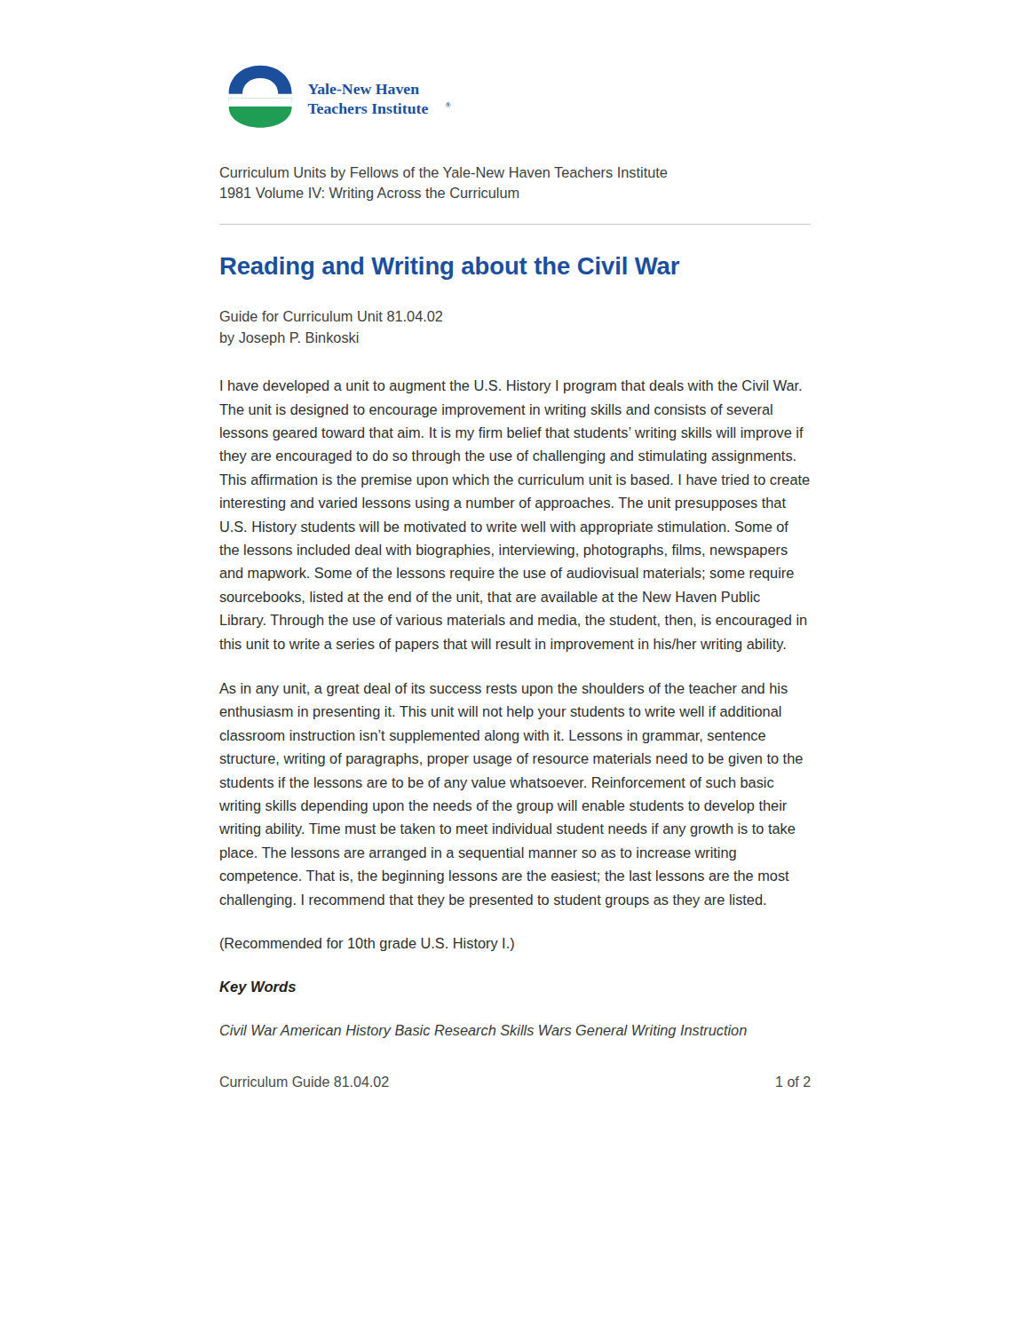Yale-New Haven Teachers Institute Yale-New Haven Teachers Institute ®
Curriculum Units by Fellows of the Yale-New Haven Teachers Institute 1981 Volume IV: Writing Across the Curriculum
Reading and Writing about the Civil War
Guide for Curriculum Unit 81.04.02 by Joseph P. Binkoski
I have developed a unit to augment the U.S. History I program that deals with the Civil War. The unit is designed to encourage improvement in writing skills and consists of several lessons geared toward that aim. It is my firm belief that students’ writing skills will improve if they are encouraged to do so through the use of challenging and stimulating assignments. This affirmation is the premise upon which the curriculum unit is based. I have tried to create interesting and varied lessons using a number of approaches. The unit presupposes that U.S. History students will be motivated to write well with appropriate stimulation. Some of the lessons included deal with biographies, interviewing, photographs, films, newspapers and mapwork. Some of the lessons require the use of audiovisual materials; some require sourcebooks, listed at the end of the unit, that are available at the New Haven Public Library. Through the use of various materials and media, the student, then, is encouraged in this unit to write a series of papers that will result in improvement in his/her writing ability.
As in any unit, a great deal of its success rests upon the shoulders of the teacher and his enthusiasm in presenting it. This unit will not help your students to write well if additional classroom instruction isn’t supplemented along with it. Lessons in grammar, sentence structure, writing of paragraphs, proper usage of resource materials need to be given to the students if the lessons are to be of any value whatsoever. Reinforcement of such basic writing skills depending upon the needs of the group will enable students to develop their writing ability. Time must be taken to meet individual student needs if any growth is to take place. The lessons are arranged in a sequential manner so as to increase writing competence. That is, the beginning lessons are the easiest; the last lessons are the most challenging. I recommend that they be presented to student groups as they are listed.
(Recommended for 10th grade U.S. History I.)
Key Words
Civil War American History Basic Research Skills Wars General Writing Instruction
Curriculum Guide 81.04.02 1 of 2